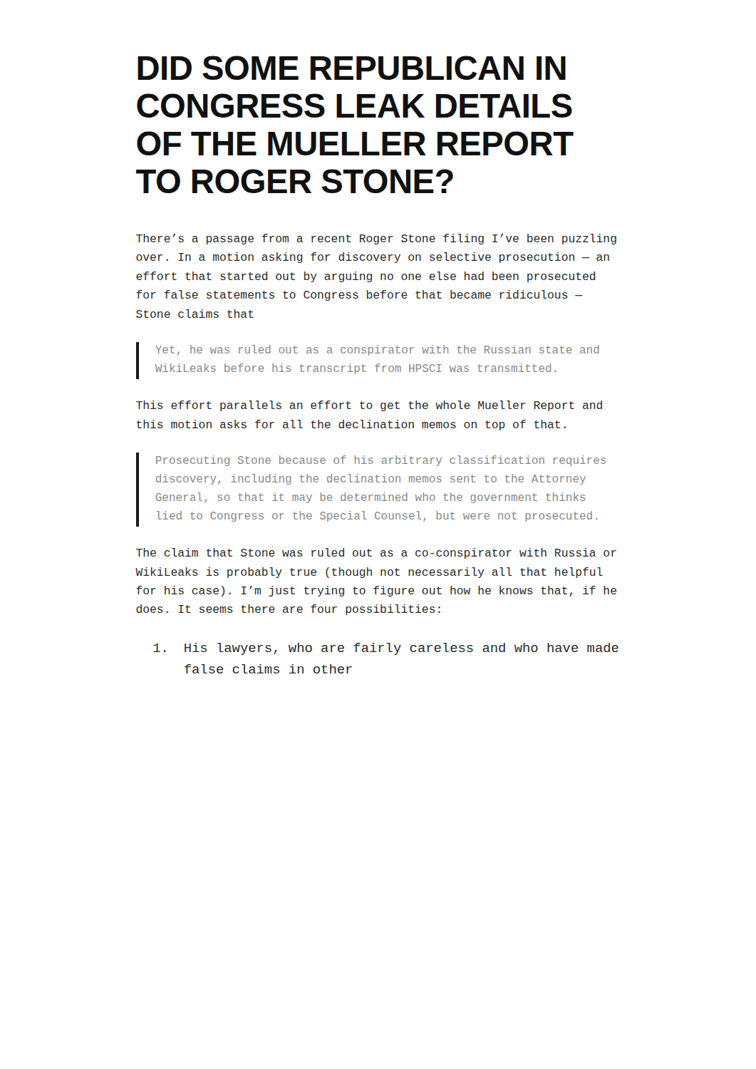DID SOME REPUBLICAN IN CONGRESS LEAK DETAILS OF THE MUELLER REPORT TO ROGER STONE?
There’s a passage from a recent Roger Stone filing I’ve been puzzling over. In a motion asking for discovery on selective prosecution — an effort that started out by arguing no one else had been prosecuted for false statements to Congress before that became ridiculous — Stone claims that
Yet, he was ruled out as a conspirator with the Russian state and WikiLeaks before his transcript from HPSCI was transmitted.
This effort parallels an effort to get the whole Mueller Report and this motion asks for all the declination memos on top of that.
Prosecuting Stone because of his arbitrary classification requires discovery, including the declination memos sent to the Attorney General, so that it may be determined who the government thinks lied to Congress or the Special Counsel, but were not prosecuted.
The claim that Stone was ruled out as a co-conspirator with Russia or WikiLeaks is probably true (though not necessarily all that helpful for his case). I’m just trying to figure out how he knows that, if he does. It seems there are four possibilities:
His lawyers, who are fairly careless and who have made false claims in other